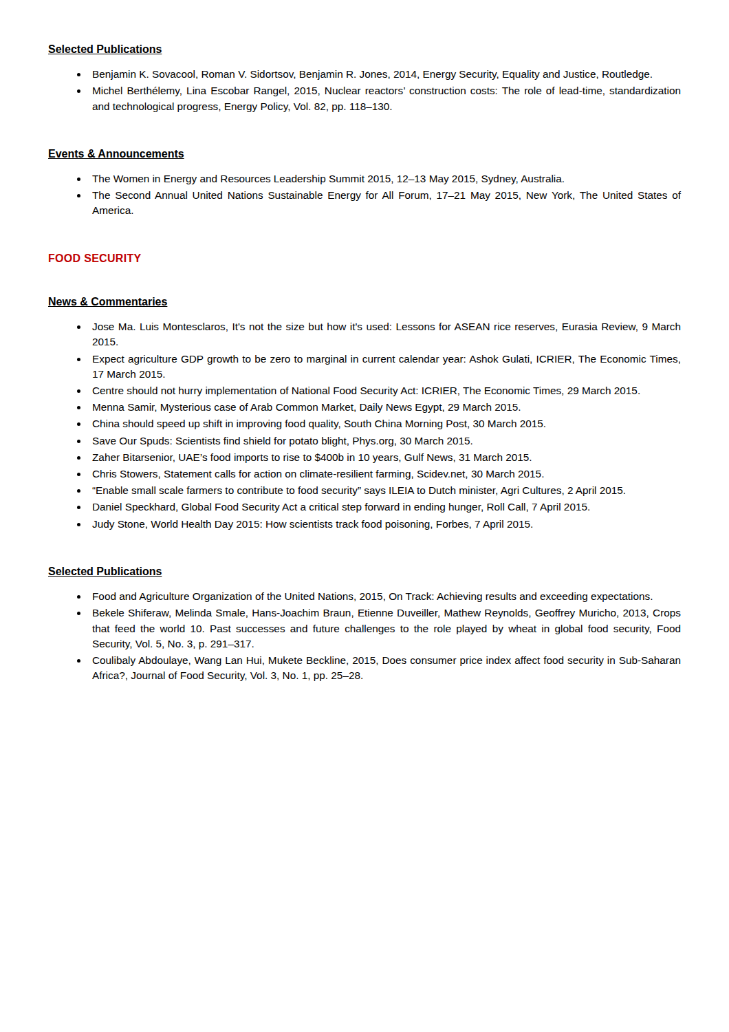Selected Publications
Benjamin K. Sovacool, Roman V. Sidortsov, Benjamin R. Jones, 2014, Energy Security, Equality and Justice, Routledge.
Michel Berthélemy, Lina Escobar Rangel, 2015, Nuclear reactors’ construction costs: The role of lead-time, standardization and technological progress, Energy Policy, Vol. 82, pp. 118–130.
Events & Announcements
The Women in Energy and Resources Leadership Summit 2015, 12–13 May 2015, Sydney, Australia.
The Second Annual United Nations Sustainable Energy for All Forum, 17–21 May 2015, New York, The United States of America.
FOOD SECURITY
News & Commentaries
Jose Ma. Luis Montesclaros, It's not the size but how it's used: Lessons for ASEAN rice reserves, Eurasia Review, 9 March 2015.
Expect agriculture GDP growth to be zero to marginal in current calendar year: Ashok Gulati, ICRIER, The Economic Times, 17 March 2015.
Centre should not hurry implementation of National Food Security Act: ICRIER, The Economic Times, 29 March 2015.
Menna Samir, Mysterious case of Arab Common Market, Daily News Egypt, 29 March 2015.
China should speed up shift in improving food quality, South China Morning Post, 30 March 2015.
Save Our Spuds: Scientists find shield for potato blight, Phys.org, 30 March 2015.
Zaher Bitarsenior, UAE’s food imports to rise to $400b in 10 years, Gulf News, 31 March 2015.
Chris Stowers, Statement calls for action on climate-resilient farming, Scidev.net, 30 March 2015.
“Enable small scale farmers to contribute to food security” says ILEIA to Dutch minister, Agri Cultures, 2 April 2015.
Daniel Speckhard, Global Food Security Act a critical step forward in ending hunger, Roll Call, 7 April 2015.
Judy Stone, World Health Day 2015: How scientists track food poisoning, Forbes, 7 April 2015.
Selected Publications
Food and Agriculture Organization of the United Nations, 2015, On Track: Achieving results and exceeding expectations.
Bekele Shiferaw, Melinda Smale, Hans-Joachim Braun, Etienne Duveiller, Mathew Reynolds, Geoffrey Muricho, 2013, Crops that feed the world 10. Past successes and future challenges to the role played by wheat in global food security, Food Security, Vol. 5, No. 3, p. 291–317.
Coulibaly Abdoulaye, Wang Lan Hui, Mukete Beckline, 2015, Does consumer price index affect food security in Sub-Saharan Africa?, Journal of Food Security, Vol. 3, No. 1, pp. 25–28.